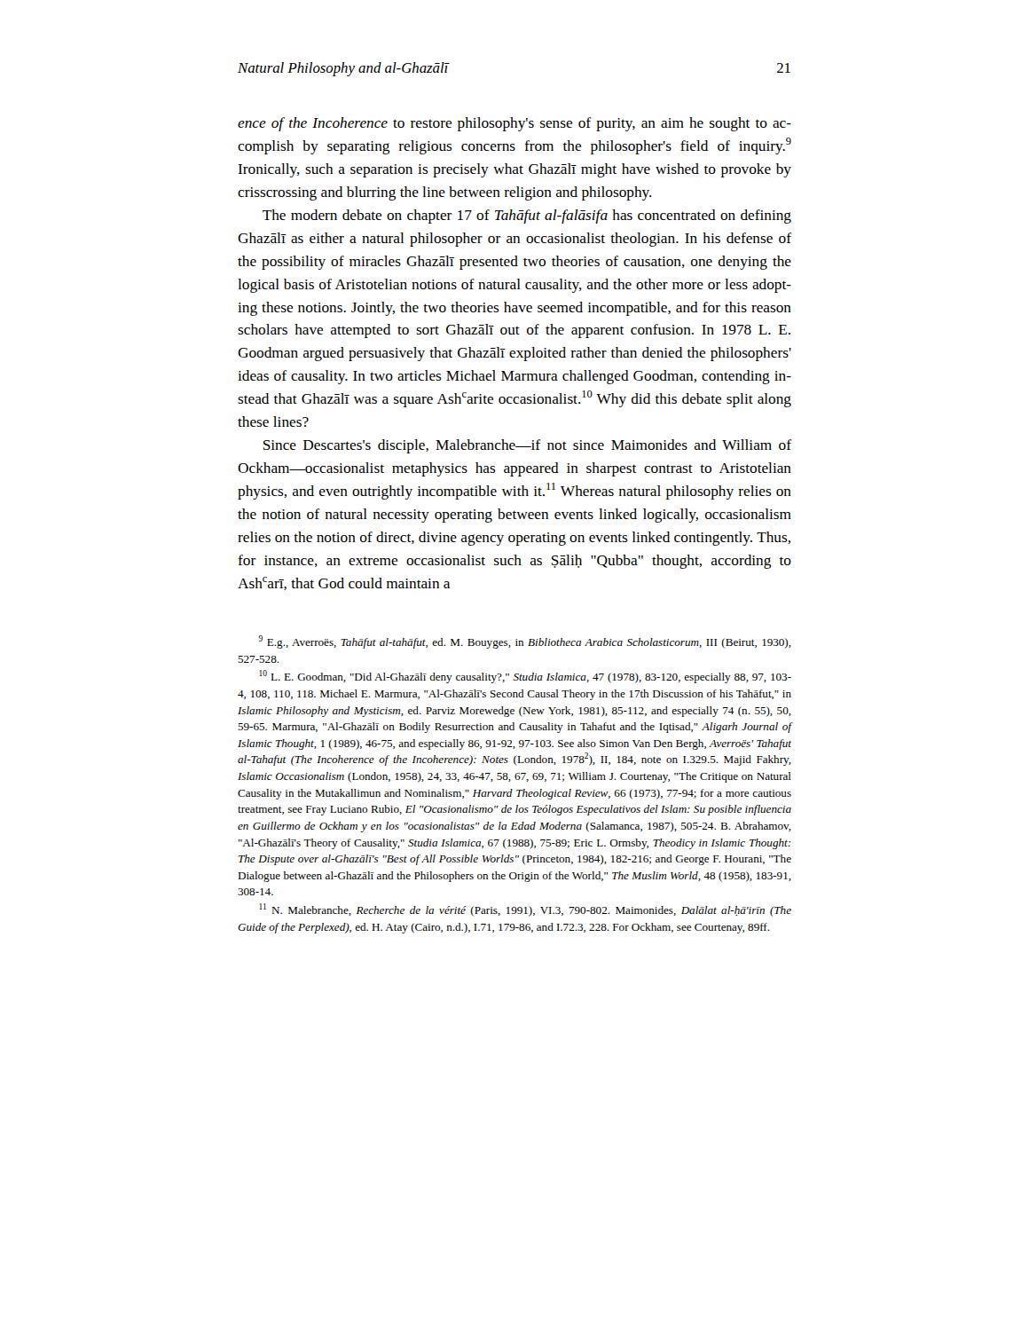Natural Philosophy and al-Ghazālī 21
ence of the Incoherence to restore philosophy's sense of purity, an aim he sought to accomplish by separating religious concerns from the philosopher's field of inquiry.9 Ironically, such a separation is precisely what Ghazālī might have wished to provoke by crisscrossing and blurring the line between religion and philosophy.
The modern debate on chapter 17 of Tahāfut al-falāsifa has concentrated on defining Ghazālī as either a natural philosopher or an occasionalist theologian. In his defense of the possibility of miracles Ghazālī presented two theories of causation, one denying the logical basis of Aristotelian notions of natural causality, and the other more or less adopting these notions. Jointly, the two theories have seemed incompatible, and for this reason scholars have attempted to sort Ghazālī out of the apparent confusion. In 1978 L. E. Goodman argued persuasively that Ghazālī exploited rather than denied the philosophers' ideas of causality. In two articles Michael Marmura challenged Goodman, contending instead that Ghazālī was a square Ashcarite occasionalist.10 Why did this debate split along these lines?
Since Descartes's disciple, Malebranche—if not since Maimonides and William of Ockham—occasionalist metaphysics has appeared in sharpest contrast to Aristotelian physics, and even outrightly incompatible with it.11 Whereas natural philosophy relies on the notion of natural necessity operating between events linked logically, occasionalism relies on the notion of direct, divine agency operating on events linked contingently. Thus, for instance, an extreme occasionalist such as Ṣāliḥ "Qubba" thought, according to Ashcarī, that God could maintain a
9 E.g., Averroës, Tahāfut al-tahāfut, ed. M. Bouyges, in Bibliotheca Arabica Scholasticorum, III (Beirut, 1930), 527-528.
10 L. E. Goodman, "Did Al-Ghazālī deny causality?," Studia Islamica, 47 (1978), 83-120, especially 88, 97, 103-4, 108, 110, 118. Michael E. Marmura, "Al-Ghazālī's Second Causal Theory in the 17th Discussion of his Tahāfut," in Islamic Philosophy and Mysticism, ed. Parviz Morewedge (New York, 1981), 85-112, and especially 74 (n. 55), 50, 59-65. Marmura, "Al-Ghazālī on Bodily Resurrection and Causality in Tahafut and the Iqtisad," Aligarh Journal of Islamic Thought, 1 (1989), 46-75, and especially 86, 91-92, 97-103. See also Simon Van Den Bergh, Averroës' Tahafut al-Tahafut (The Incoherence of the Incoherence): Notes (London, 19782), II, 184, note on I.329.5. Majid Fakhry, Islamic Occasionalism (London, 1958), 24, 33, 46-47, 58, 67, 69, 71; William J. Courtenay, "The Critique on Natural Causality in the Mutakallimun and Nominalism," Harvard Theological Review, 66 (1973), 77-94; for a more cautious treatment, see Fray Luciano Rubio, El "Ocasionalismo" de los Teólogos Especulativos del Islam: Su posible influencia en Guillermo de Ockham y en los "ocasionalistas" de la Edad Moderna (Salamanca, 1987), 505-24. B. Abrahamov, "Al-Ghazālī's Theory of Causality," Studia Islamica, 67 (1988), 75-89; Eric L. Ormsby, Theodicy in Islamic Thought: The Dispute over al-Ghazālī's "Best of All Possible Worlds" (Princeton, 1984), 182-216; and George F. Hourani, "The Dialogue between al-Ghazālī and the Philosophers on the Origin of the World," The Muslim World, 48 (1958), 183-91, 308-14.
11 N. Malebranche, Recherche de la vérité (Paris, 1991), VI.3, 790-802. Maimonides, Dalālat al-ḥā'irīn (The Guide of the Perplexed), ed. H. Atay (Cairo, n.d.), I.71, 179-86, and I.72.3, 228. For Ockham, see Courtenay, 89ff.